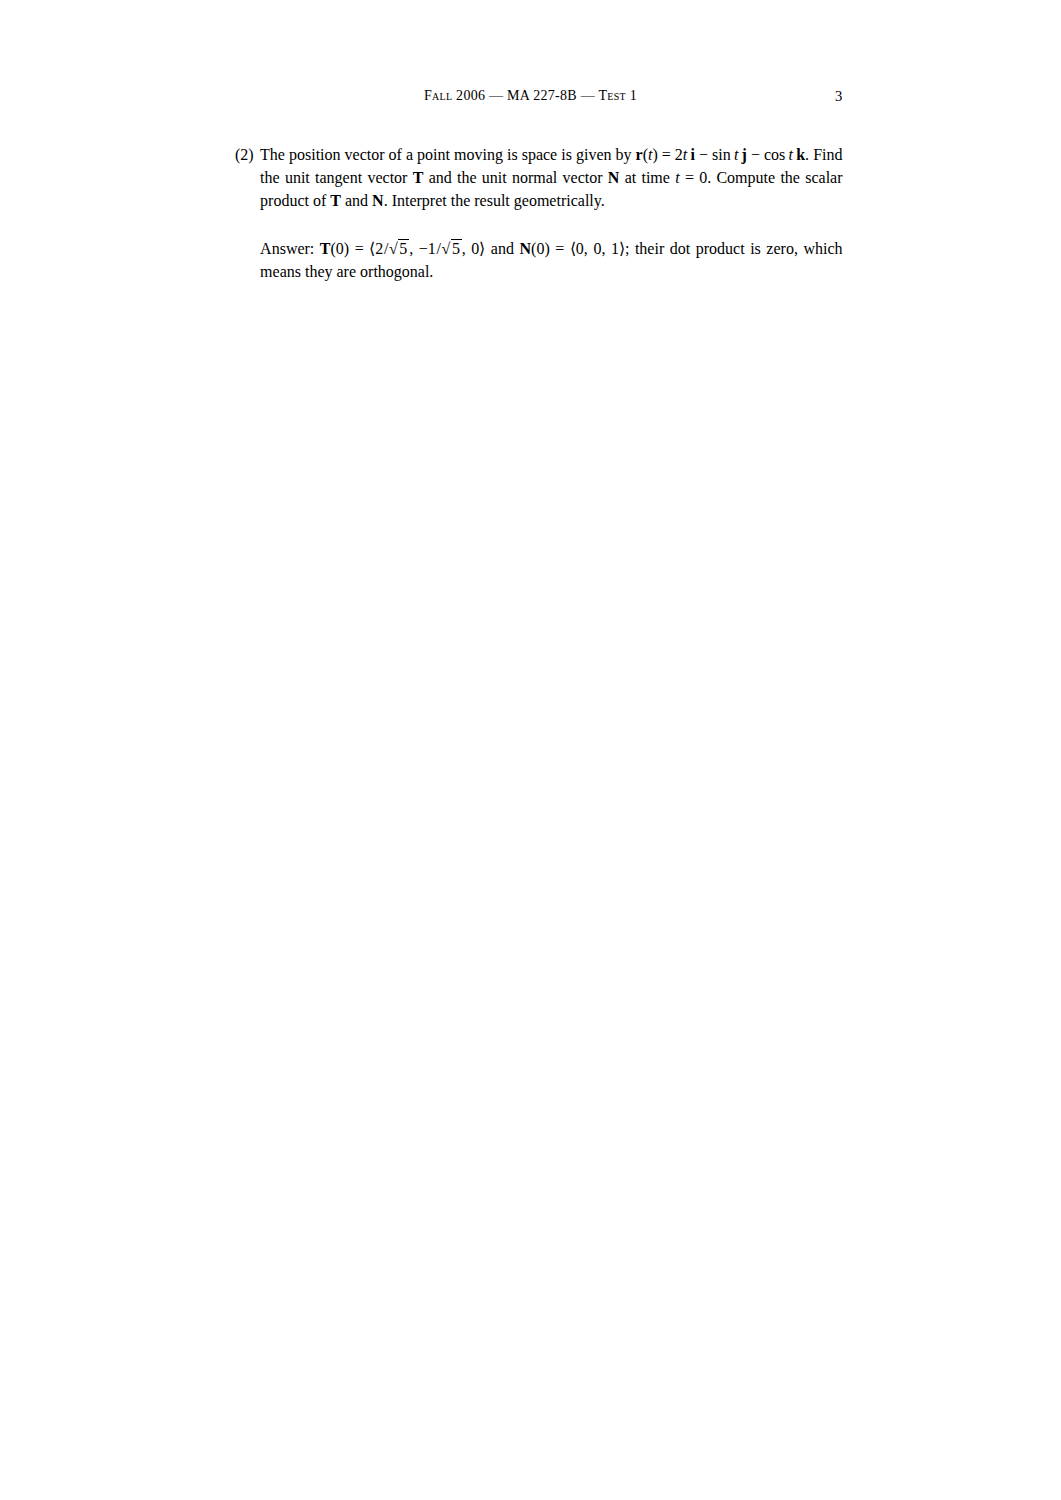Fall 2006 — MA 227-8B — Test 1 3
(2)
The position vector of a point moving is space is given by r(t) = 2t i − sin t j − cos t k. Find the unit tangent vector T and the unit normal vector N at time t = 0. Compute the scalar product of T and N. Interpret the result geometrically.
Answer: T(0) = ⟨2/√5, −1/√5, 0⟩ and N(0) = ⟨0, 0, 1⟩; their dot product is zero, which means they are orthogonal.